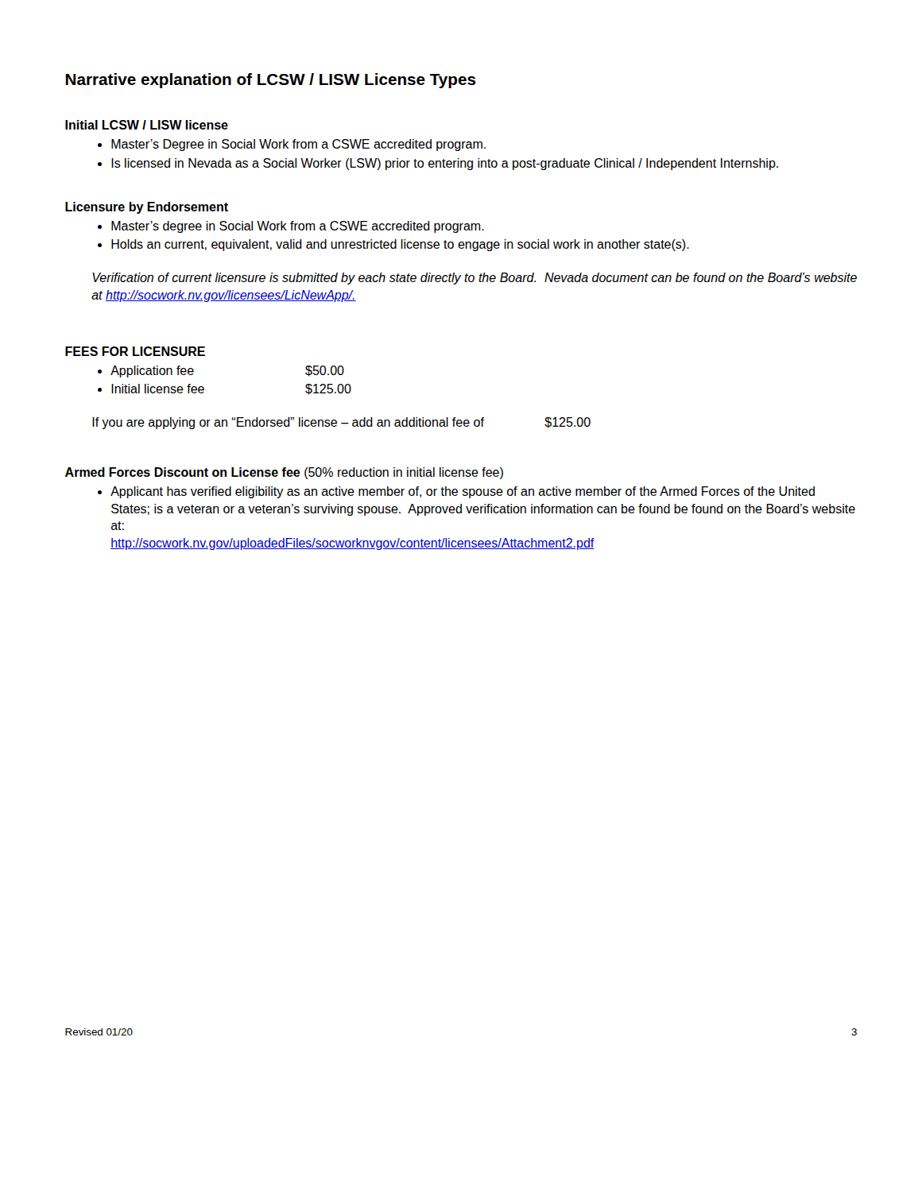Narrative explanation of LCSW / LISW License Types
Initial LCSW / LISW license
Master’s Degree in Social Work from a CSWE accredited program.
Is licensed in Nevada as a Social Worker (LSW) prior to entering into a post-graduate Clinical / Independent Internship.
Licensure by Endorsement
Master’s degree in Social Work from a CSWE accredited program.
Holds an current, equivalent, valid and unrestricted license to engage in social work in another state(s).
Verification of current licensure is submitted by each state directly to the Board. Nevada document can be found on the Board’s website at http://socwork.nv.gov/licensees/LicNewApp/.
FEES FOR LICENSURE
Application fee$50.00
Initial license fee$125.00
If you are applying or an “Endorsed” license – add an additional fee of $125.00
Armed Forces Discount on License fee (50% reduction in initial license fee)
Applicant has verified eligibility as an active member of, or the spouse of an active member of the Armed Forces of the United States; is a veteran or a veteran’s surviving spouse. Approved verification information can be found be found on the Board’s website at:
http://socwork.nv.gov/uploadedFiles/socworknvgov/content/licensees/Attachment2.pdf
Revised 01/20 3